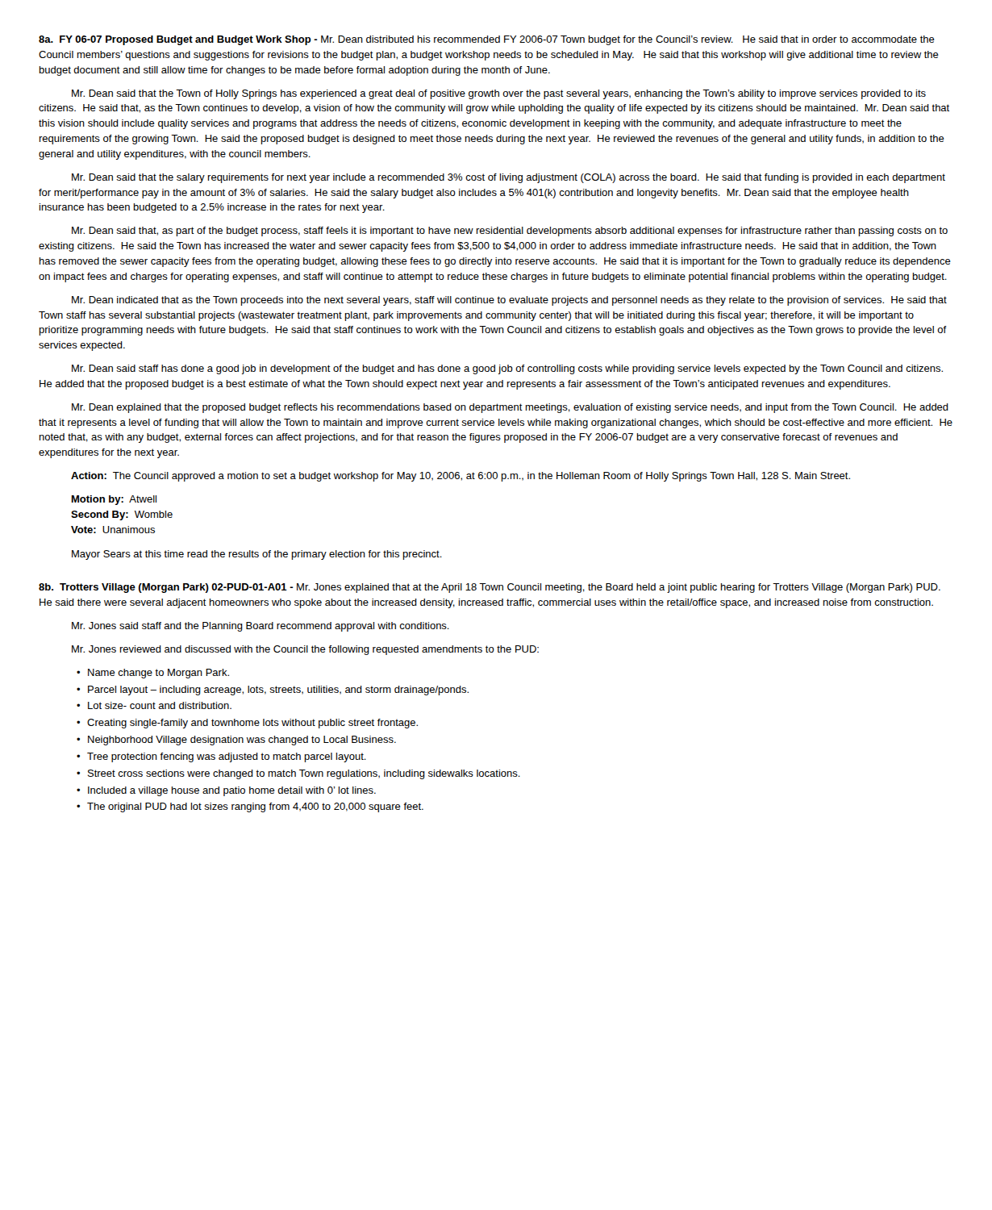8a. FY 06-07 Proposed Budget and Budget Work Shop - Mr. Dean distributed his recommended FY 2006-07 Town budget for the Council’s review. He said that in order to accommodate the Council members’ questions and suggestions for revisions to the budget plan, a budget workshop needs to be scheduled in May. He said that this workshop will give additional time to review the budget document and still allow time for changes to be made before formal adoption during the month of June.
Mr. Dean said that the Town of Holly Springs has experienced a great deal of positive growth over the past several years, enhancing the Town’s ability to improve services provided to its citizens. He said that, as the Town continues to develop, a vision of how the community will grow while upholding the quality of life expected by its citizens should be maintained. Mr. Dean said that this vision should include quality services and programs that address the needs of citizens, economic development in keeping with the community, and adequate infrastructure to meet the requirements of the growing Town. He said the proposed budget is designed to meet those needs during the next year. He reviewed the revenues of the general and utility funds, in addition to the general and utility expenditures, with the council members.
Mr. Dean said that the salary requirements for next year include a recommended 3% cost of living adjustment (COLA) across the board. He said that funding is provided in each department for merit/performance pay in the amount of 3% of salaries. He said the salary budget also includes a 5% 401(k) contribution and longevity benefits. Mr. Dean said that the employee health insurance has been budgeted to a 2.5% increase in the rates for next year.
Mr. Dean said that, as part of the budget process, staff feels it is important to have new residential developments absorb additional expenses for infrastructure rather than passing costs on to existing citizens. He said the Town has increased the water and sewer capacity fees from $3,500 to $4,000 in order to address immediate infrastructure needs. He said that in addition, the Town has removed the sewer capacity fees from the operating budget, allowing these fees to go directly into reserve accounts. He said that it is important for the Town to gradually reduce its dependence on impact fees and charges for operating expenses, and staff will continue to attempt to reduce these charges in future budgets to eliminate potential financial problems within the operating budget.
Mr. Dean indicated that as the Town proceeds into the next several years, staff will continue to evaluate projects and personnel needs as they relate to the provision of services. He said that Town staff has several substantial projects (wastewater treatment plant, park improvements and community center) that will be initiated during this fiscal year; therefore, it will be important to prioritize programming needs with future budgets. He said that staff continues to work with the Town Council and citizens to establish goals and objectives as the Town grows to provide the level of services expected.
Mr. Dean said staff has done a good job in development of the budget and has done a good job of controlling costs while providing service levels expected by the Town Council and citizens. He added that the proposed budget is a best estimate of what the Town should expect next year and represents a fair assessment of the Town’s anticipated revenues and expenditures.
Mr. Dean explained that the proposed budget reflects his recommendations based on department meetings, evaluation of existing service needs, and input from the Town Council. He added that it represents a level of funding that will allow the Town to maintain and improve current service levels while making organizational changes, which should be cost-effective and more efficient. He noted that, as with any budget, external forces can affect projections, and for that reason the figures proposed in the FY 2006-07 budget are a very conservative forecast of revenues and expenditures for the next year.
Action: The Council approved a motion to set a budget workshop for May 10, 2006, at 6:00 p.m., in the Holleman Room of Holly Springs Town Hall, 128 S. Main Street.
Motion by: Atwell
Second By: Womble
Vote: Unanimous
Mayor Sears at this time read the results of the primary election for this precinct.
8b. Trotters Village (Morgan Park) 02-PUD-01-A01 - Mr. Jones explained that at the April 18 Town Council meeting, the Board held a joint public hearing for Trotters Village (Morgan Park) PUD. He said there were several adjacent homeowners who spoke about the increased density, increased traffic, commercial uses within the retail/office space, and increased noise from construction.
Mr. Jones said staff and the Planning Board recommend approval with conditions.
Mr. Jones reviewed and discussed with the Council the following requested amendments to the PUD:
Name change to Morgan Park.
Parcel layout – including acreage, lots, streets, utilities, and storm drainage/ponds.
Lot size- count and distribution.
Creating single-family and townhome lots without public street frontage.
Neighborhood Village designation was changed to Local Business.
Tree protection fencing was adjusted to match parcel layout.
Street cross sections were changed to match Town regulations, including sidewalks locations.
Included a village house and patio home detail with 0’ lot lines.
The original PUD had lot sizes ranging from 4,400 to 20,000 square feet.